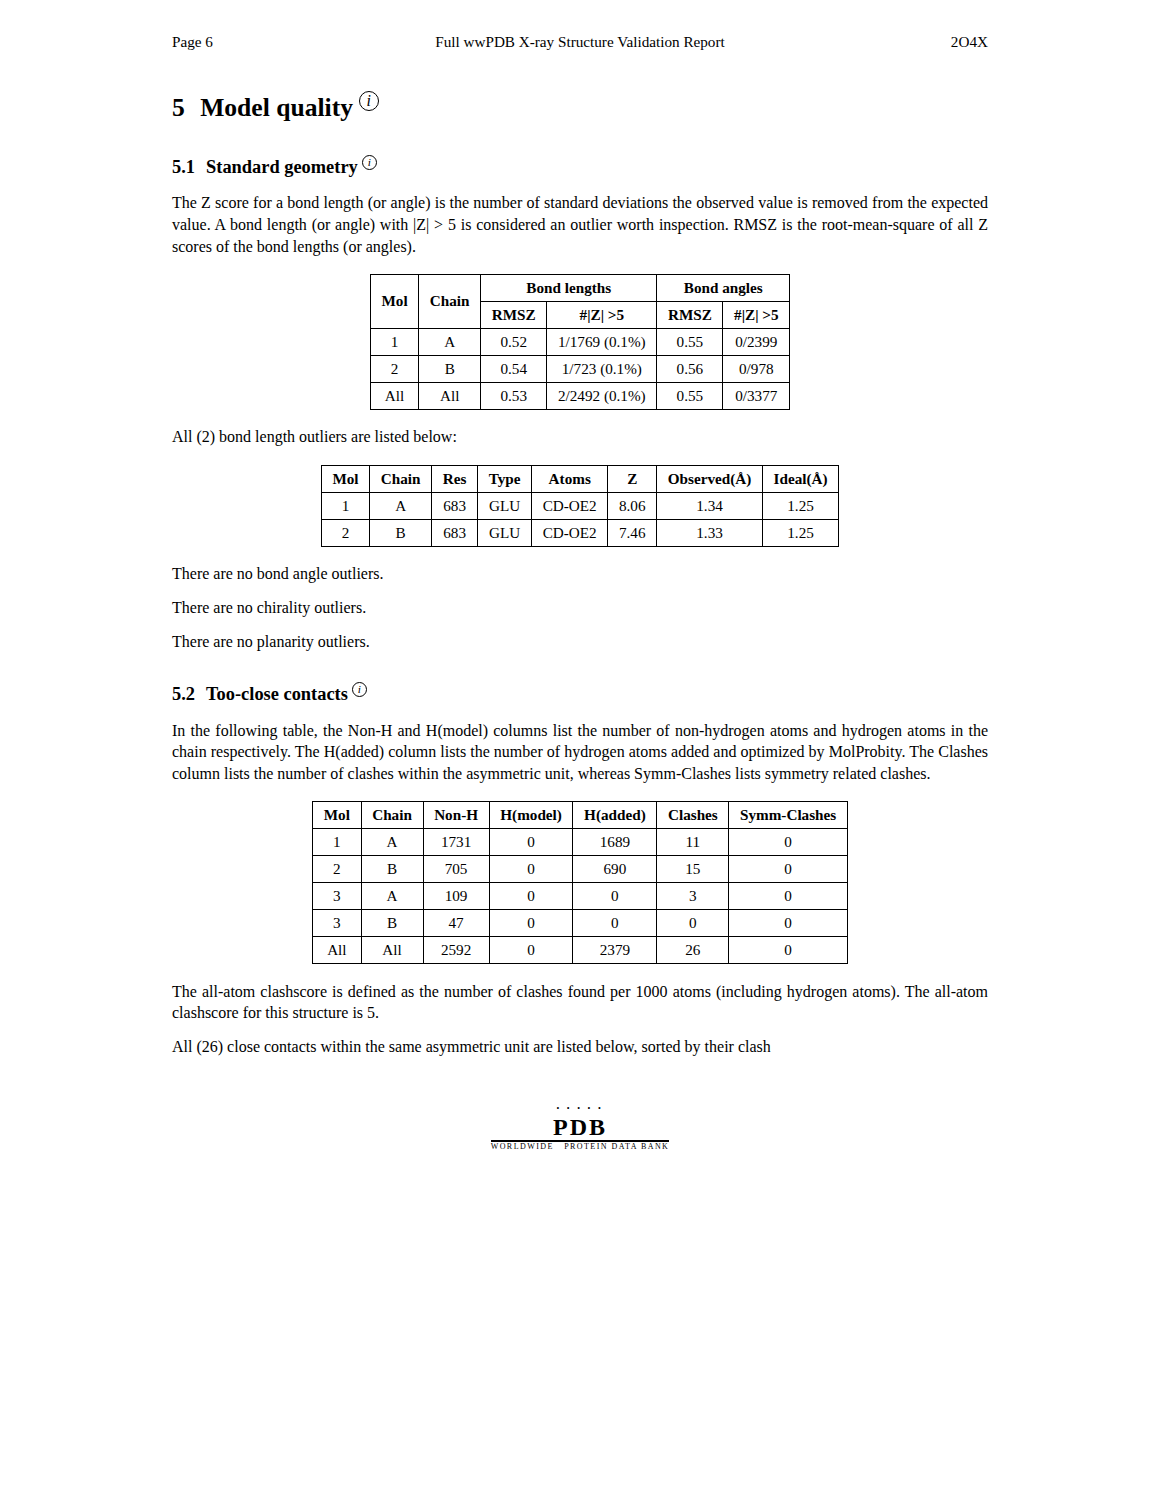Page 6
Full wwPDB X-ray Structure Validation Report
2O4X
5 Model qualityi
5.1 Standard geometryi
The Z score for a bond length (or angle) is the number of standard deviations the observed value is removed from the expected value. A bond length (or angle) with |Z| > 5 is considered an outlier worth inspection. RMSZ is the root-mean-square of all Z scores of the bond lengths (or angles).
| Mol | Chain | Bond lengths | Bond angles |
| --- | --- | --- | --- |
| RMSZ | #/Z/ >5 | RMSZ | #/Z/ >5 |
| 1 | A | 0.52 | 1/1769 (0.1%) | 0.55 | 0/2399 |
| 2 | B | 0.54 | 1/723 (0.1%) | 0.56 | 0/978 |
| All | All | 0.53 | 2/2492 (0.1%) | 0.55 | 0/3377 |
All (2) bond length outliers are listed below:
| Mol | Chain | Res | Type | Atoms | Z | Observed(Å) | Ideal(Å) |
| --- | --- | --- | --- | --- | --- | --- | --- |
| 1 | A | 683 | GLU | CD-OE2 | 8.06 | 1.34 | 1.25 |
| 2 | B | 683 | GLU | CD-OE2 | 7.46 | 1.33 | 1.25 |
There are no bond angle outliers.
There are no chirality outliers.
There are no planarity outliers.
5.2 Too-close contactsi
In the following table, the Non-H and H(model) columns list the number of non-hydrogen atoms and hydrogen atoms in the chain respectively. The H(added) column lists the number of hydrogen atoms added and optimized by MolProbity. The Clashes column lists the number of clashes within the asymmetric unit, whereas Symm-Clashes lists symmetry related clashes.
| Mol | Chain | Non-H | H(model) | H(added) | Clashes | Symm-Clashes |
| --- | --- | --- | --- | --- | --- | --- |
| 1 | A | 1731 | 0 | 1689 | 11 | 0 |
| 2 | B | 705 | 0 | 690 | 15 | 0 |
| 3 | A | 109 | 0 | 0 | 3 | 0 |
| 3 | B | 47 | 0 | 0 | 0 | 0 |
| All | All | 2592 | 0 | 2379 | 26 | 0 |
The all-atom clashscore is defined as the number of clashes found per 1000 atoms (including hydrogen atoms). The all-atom clashscore for this structure is 5.
All (26) close contacts within the same asymmetric unit are listed below, sorted by their clash
• • • • • PDB WORLDWIDE PROTEIN DATA BANK